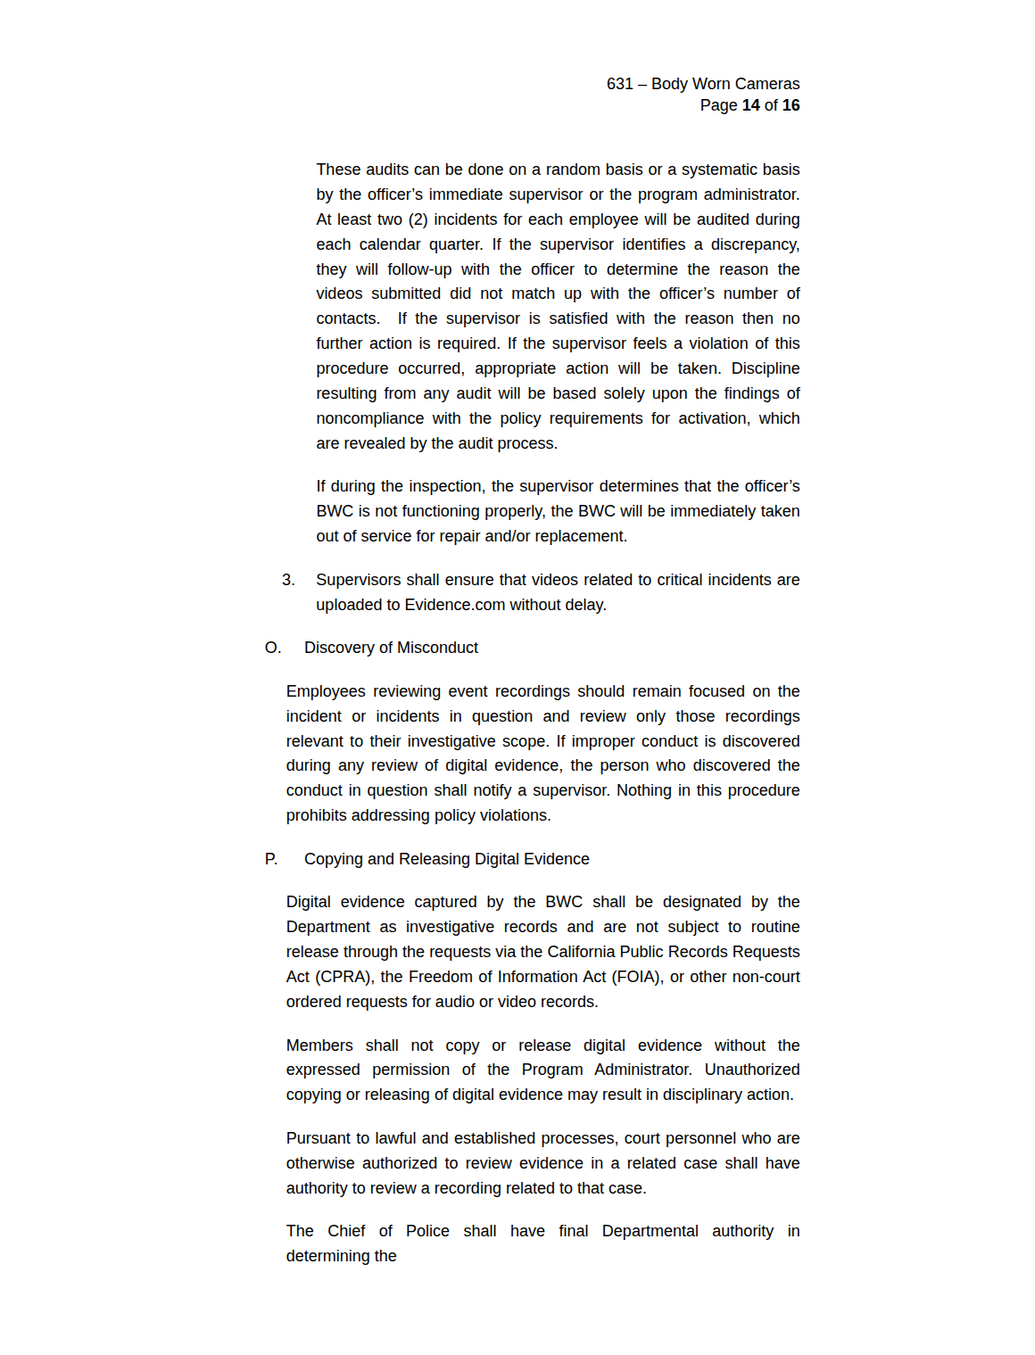631 – Body Worn Cameras Page 14 of 16
These audits can be done on a random basis or a systematic basis by the officer’s immediate supervisor or the program administrator. At least two (2) incidents for each employee will be audited during each calendar quarter. If the supervisor identifies a discrepancy, they will follow-up with the officer to determine the reason the videos submitted did not match up with the officer’s number of contacts. If the supervisor is satisfied with the reason then no further action is required. If the supervisor feels a violation of this procedure occurred, appropriate action will be taken. Discipline resulting from any audit will be based solely upon the findings of noncompliance with the policy requirements for activation, which are revealed by the audit process.
If during the inspection, the supervisor determines that the officer’s BWC is not functioning properly, the BWC will be immediately taken out of service for repair and/or replacement.
3. Supervisors shall ensure that videos related to critical incidents are uploaded to Evidence.com without delay.
O. Discovery of Misconduct
Employees reviewing event recordings should remain focused on the incident or incidents in question and review only those recordings relevant to their investigative scope. If improper conduct is discovered during any review of digital evidence, the person who discovered the conduct in question shall notify a supervisor. Nothing in this procedure prohibits addressing policy violations.
P. Copying and Releasing Digital Evidence
Digital evidence captured by the BWC shall be designated by the Department as investigative records and are not subject to routine release through the requests via the California Public Records Requests Act (CPRA), the Freedom of Information Act (FOIA), or other non-court ordered requests for audio or video records.
Members shall not copy or release digital evidence without the expressed permission of the Program Administrator. Unauthorized copying or releasing of digital evidence may result in disciplinary action.
Pursuant to lawful and established processes, court personnel who are otherwise authorized to review evidence in a related case shall have authority to review a recording related to that case.
The Chief of Police shall have final Departmental authority in determining the